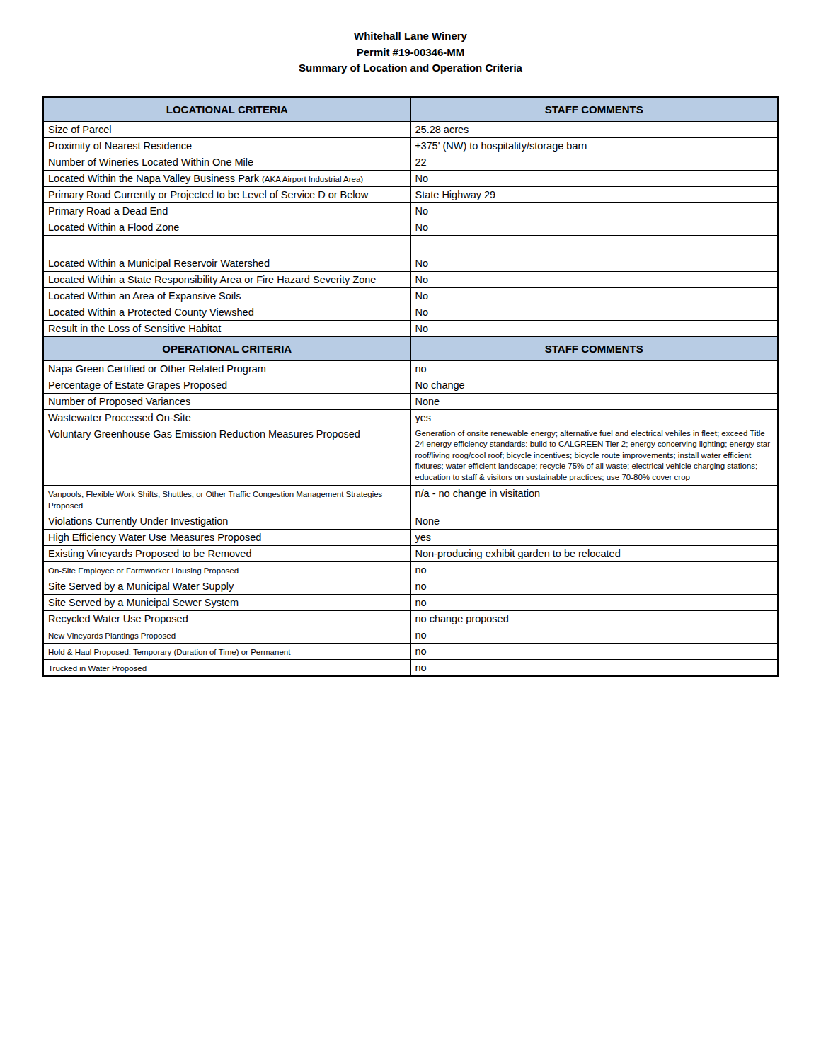Whitehall Lane Winery
Permit #19-00346-MM
Summary of Location and Operation Criteria
| LOCATIONAL CRITERIA | STAFF COMMENTS |
| --- | --- |
| Size of Parcel | 25.28 acres |
| Proximity of Nearest Residence | ±375' (NW) to hospitality/storage barn |
| Number of Wineries Located Within One Mile | 22 |
| Located Within the Napa Valley Business Park (AKA Airport Industrial Area) | No |
| Primary Road Currently or Projected to be Level of Service D or Below | State Highway 29 |
| Primary Road a Dead End | No |
| Located Within a Flood Zone | No |
| Located Within a Municipal Reservoir Watershed | No |
| Located Within a State Responsibility Area or Fire Hazard Severity Zone | No |
| Located Within an Area of Expansive Soils | No |
| Located Within a Protected County Viewshed | No |
| Result in the Loss of Sensitive Habitat | No |
| OPERATIONAL CRITERIA | STAFF COMMENTS |
| Napa Green Certified or Other Related Program | no |
| Percentage of Estate Grapes Proposed | No change |
| Number of Proposed Variances | None |
| Wastewater Processed On-Site | yes |
| Voluntary Greenhouse Gas Emission Reduction Measures Proposed | Generation of onsite renewable energy; alternative fuel and electrical vehiles in fleet; exceed Title 24 energy efficiency standards: build to CALGREEN Tier 2; energy concerving lighting; energy star roof/living roog/cool roof; bicycle incentives; bicycle route improvements; install water efficient fixtures; water efficient landscape; recycle 75% of all waste; electrical vehicle charging stations; education to staff & visitors on sustainable practices; use 70-80% cover crop |
| Vanpools, Flexible Work Shifts, Shuttles, or Other Traffic Congestion Management Strategies Proposed | n/a - no change in visitation |
| Violations Currently Under Investigation | None |
| High Efficiency Water Use Measures Proposed | yes |
| Existing Vineyards Proposed to be Removed | Non-producing exhibit garden to be relocated |
| On-Site Employee or Farmworker Housing Proposed | no |
| Site Served by a Municipal Water Supply | no |
| Site Served by a Municipal Sewer System | no |
| Recycled Water Use Proposed | no change proposed |
| New Vineyards Plantings Proposed | no |
| Hold & Haul Proposed: Temporary (Duration of Time) or Permanent | no |
| Trucked in Water Proposed | no |